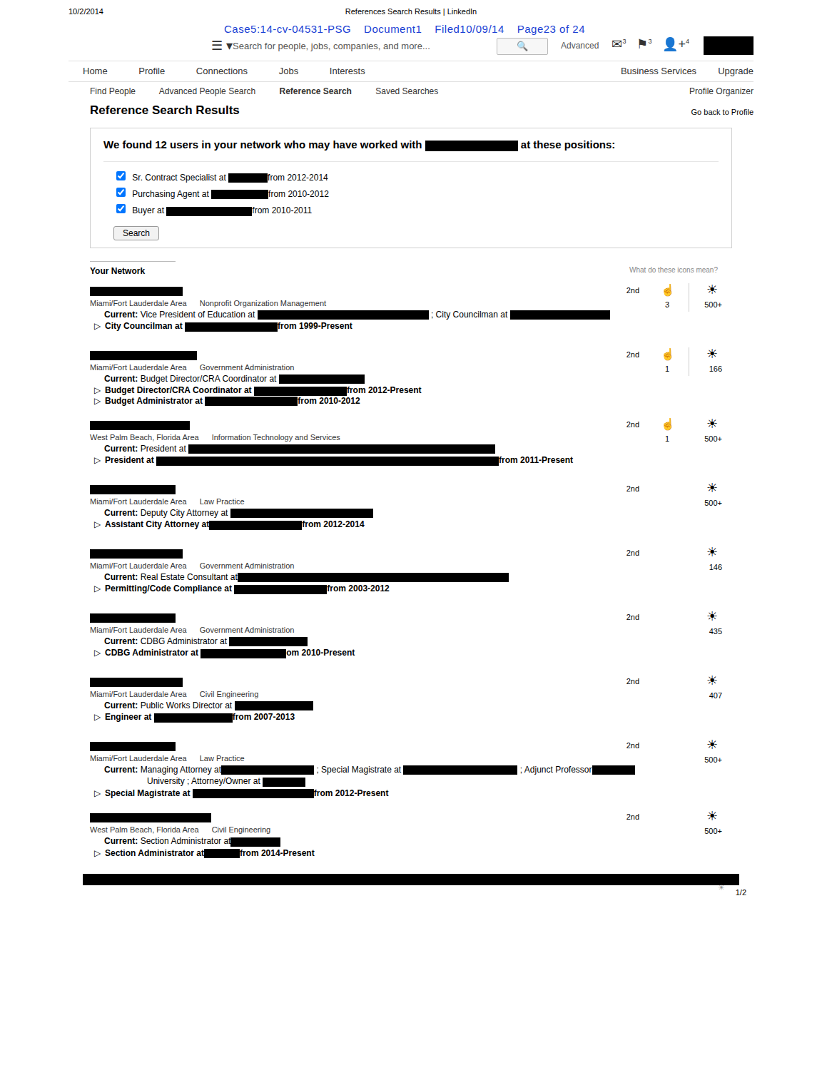10/2/2014
References Search Results | LinkedIn
Case5:14-cv-04531-PSG Document1 Filed10/09/14 Page23 of 24
☰ ▾
Search for people, jobs, companies, and more...
🔍
Advanced
✉3 ⚑3 👤+4
Home
Profile
Connections
Jobs
Interests
Business Services Upgrade
Find People Advanced People Search Reference Search Saved Searches
Profile Organizer
Reference Search Results
Go back to Profile
We found 12 users in your network who may have worked with at these positions:
Sr. Contract Specialist at from 2012-2014
Purchasing Agent at from 2010-2012
Buyer at from 2010-2011
Search
Your Network What do these icons mean?
Miami/Fort Lauderdale Area Nonprofit Organization Management
Current: Vice President of Education at ; City Councilman at
▷City Councilman at from 1999-Present
2nd
☝
☀
3
500+
Miami/Fort Lauderdale Area Government Administration
Current: Budget Director/CRA Coordinator at
▷Budget Director/CRA Coordinator at from 2012-Present
▷Budget Administrator at from 2010-2012
2nd
☝
☀
1
166
West Palm Beach, Florida Area Information Technology and Services
Current: President at
▷President at from 2011-Present
2nd
☝
☀
1
500+
Miami/Fort Lauderdale Area Law Practice
Current: Deputy City Attorney at
▷Assistant City Attorney at from 2012-2014
2nd
☀
500+
Miami/Fort Lauderdale Area Government Administration
Current: Real Estate Consultant at
▷Permitting/Code Compliance at from 2003-2012
2nd
☀
146
Miami/Fort Lauderdale Area Government Administration
Current: CDBG Administrator at
▷CDBG Administrator at om 2010-Present
2nd
☀
435
Miami/Fort Lauderdale Area Civil Engineering
Current: Public Works Director at
▷Engineer at from 2007-2013
2nd
☀
407
Miami/Fort Lauderdale Area Law Practice
Current: Managing Attorney at ; Special Magistrate at ; Adjunct Professor
University ; Attorney/Owner at
▷Special Magistrate at from 2012-Present
2nd
☀
500+
West Palm Beach, Florida Area Civil Engineering
Current: Section Administrator at
▷Section Administrator at from 2014-Present
2nd
☀
500+
☀
1/2